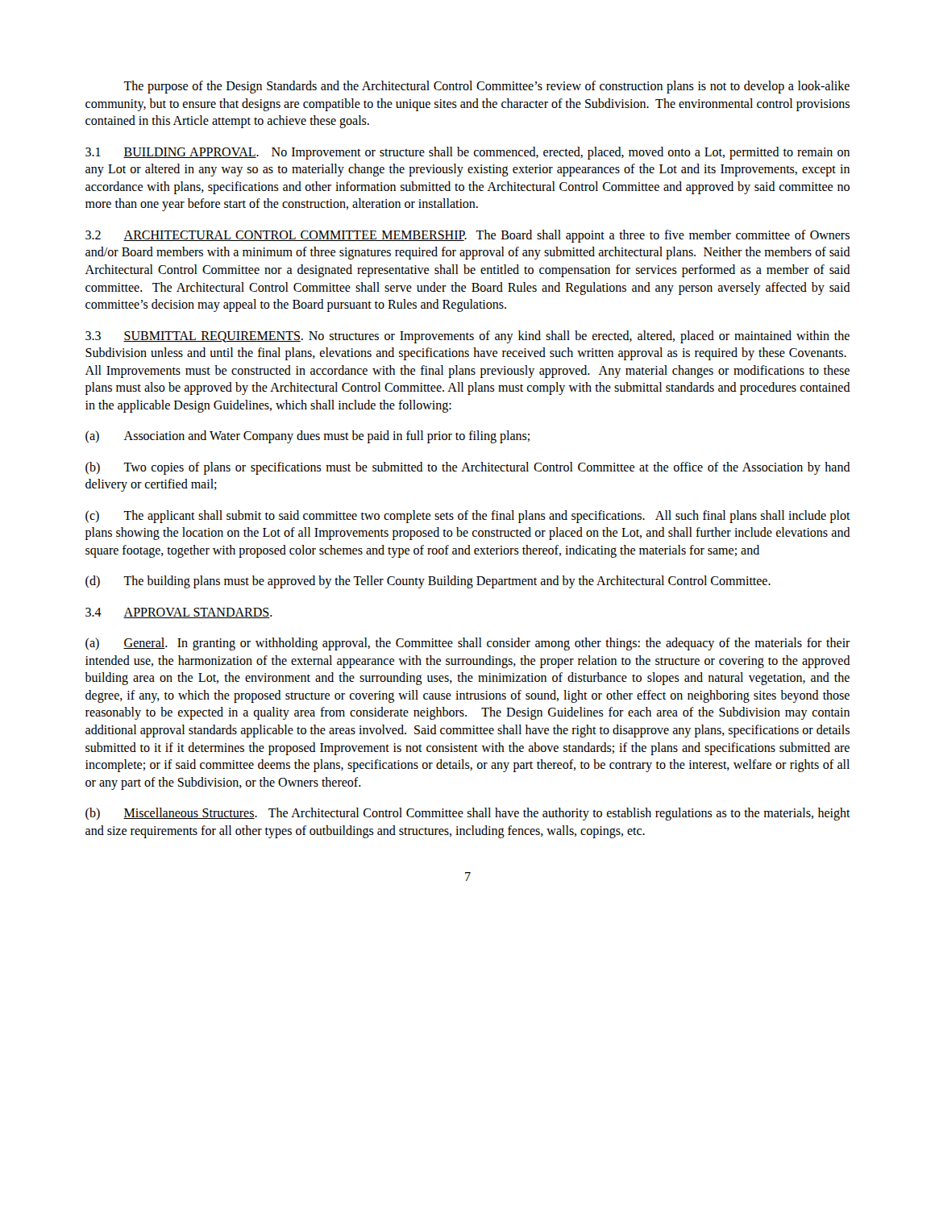The purpose of the Design Standards and the Architectural Control Committee’s review of construction plans is not to develop a look-alike community, but to ensure that designs are compatible to the unique sites and the character of the Subdivision. The environmental control provisions contained in this Article attempt to achieve these goals.
3.1 BUILDING APPROVAL. No Improvement or structure shall be commenced, erected, placed, moved onto a Lot, permitted to remain on any Lot or altered in any way so as to materially change the previously existing exterior appearances of the Lot and its Improvements, except in accordance with plans, specifications and other information submitted to the Architectural Control Committee and approved by said committee no more than one year before start of the construction, alteration or installation.
3.2 ARCHITECTURAL CONTROL COMMITTEE MEMBERSHIP. The Board shall appoint a three to five member committee of Owners and/or Board members with a minimum of three signatures required for approval of any submitted architectural plans. Neither the members of said Architectural Control Committee nor a designated representative shall be entitled to compensation for services performed as a member of said committee. The Architectural Control Committee shall serve under the Board Rules and Regulations and any person aversely affected by said committee’s decision may appeal to the Board pursuant to Rules and Regulations.
3.3 SUBMITTAL REQUIREMENTS. No structures or Improvements of any kind shall be erected, altered, placed or maintained within the Subdivision unless and until the final plans, elevations and specifications have received such written approval as is required by these Covenants. All Improvements must be constructed in accordance with the final plans previously approved. Any material changes or modifications to these plans must also be approved by the Architectural Control Committee. All plans must comply with the submittal standards and procedures contained in the applicable Design Guidelines, which shall include the following:
(a) Association and Water Company dues must be paid in full prior to filing plans;
(b) Two copies of plans or specifications must be submitted to the Architectural Control Committee at the office of the Association by hand delivery or certified mail;
(c) The applicant shall submit to said committee two complete sets of the final plans and specifications. All such final plans shall include plot plans showing the location on the Lot of all Improvements proposed to be constructed or placed on the Lot, and shall further include elevations and square footage, together with proposed color schemes and type of roof and exteriors thereof, indicating the materials for same; and
(d) The building plans must be approved by the Teller County Building Department and by the Architectural Control Committee.
3.4 APPROVAL STANDARDS.
(a) General. In granting or withholding approval, the Committee shall consider among other things: the adequacy of the materials for their intended use, the harmonization of the external appearance with the surroundings, the proper relation to the structure or covering to the approved building area on the Lot, the environment and the surrounding uses, the minimization of disturbance to slopes and natural vegetation, and the degree, if any, to which the proposed structure or covering will cause intrusions of sound, light or other effect on neighboring sites beyond those reasonably to be expected in a quality area from considerate neighbors. The Design Guidelines for each area of the Subdivision may contain additional approval standards applicable to the areas involved. Said committee shall have the right to disapprove any plans, specifications or details submitted to it if it determines the proposed Improvement is not consistent with the above standards; if the plans and specifications submitted are incomplete; or if said committee deems the plans, specifications or details, or any part thereof, to be contrary to the interest, welfare or rights of all or any part of the Subdivision, or the Owners thereof.
(b) Miscellaneous Structures. The Architectural Control Committee shall have the authority to establish regulations as to the materials, height and size requirements for all other types of outbuildings and structures, including fences, walls, copings, etc.
7